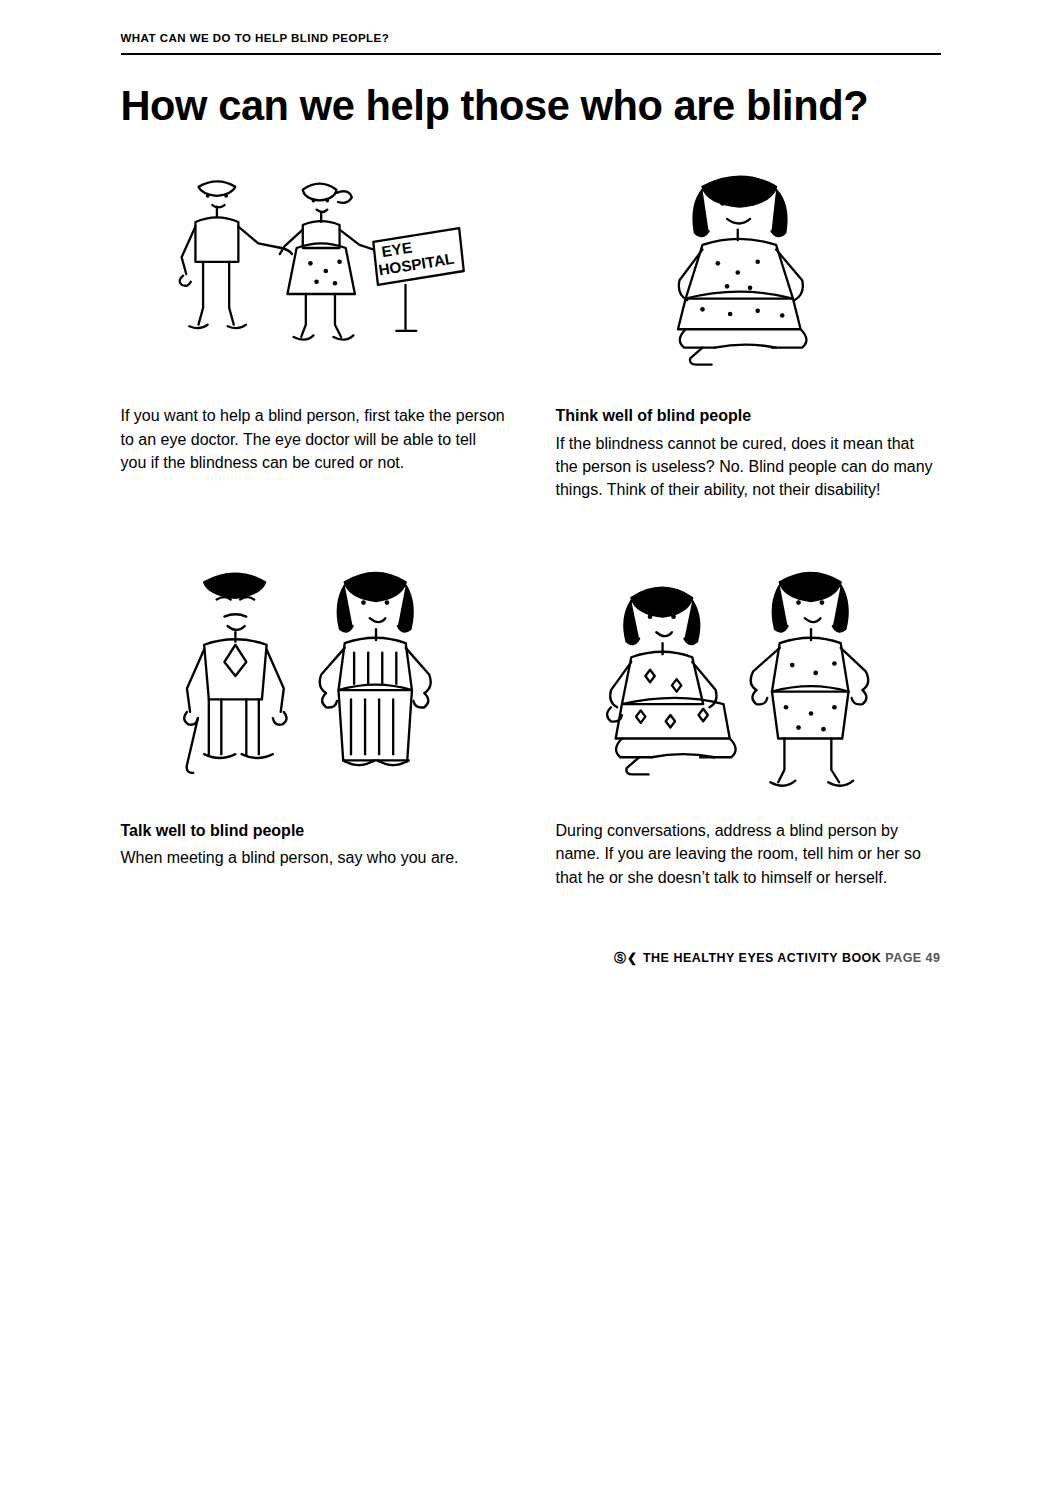What can we do to help blind people?
How can we help those who are blind?
EYE HOSPITAL
If you want to help a blind person, first take the person to an eye doctor. The eye doctor will be able to tell you if the blindness can be cured or not.
Think well of blind people
If the blindness cannot be cured, does it mean that the person is useless? No. Blind people can do many things. Think of their ability, not their disability!
Talk well to blind people
When meeting a blind person, say who you are.
During conversations, address a blind person by name. If you are leaving the room, tell him or her so that he or she doesn’t talk to himself or herself.
Ⓢ ❮The Healthy Eyes Activity Book Page 49